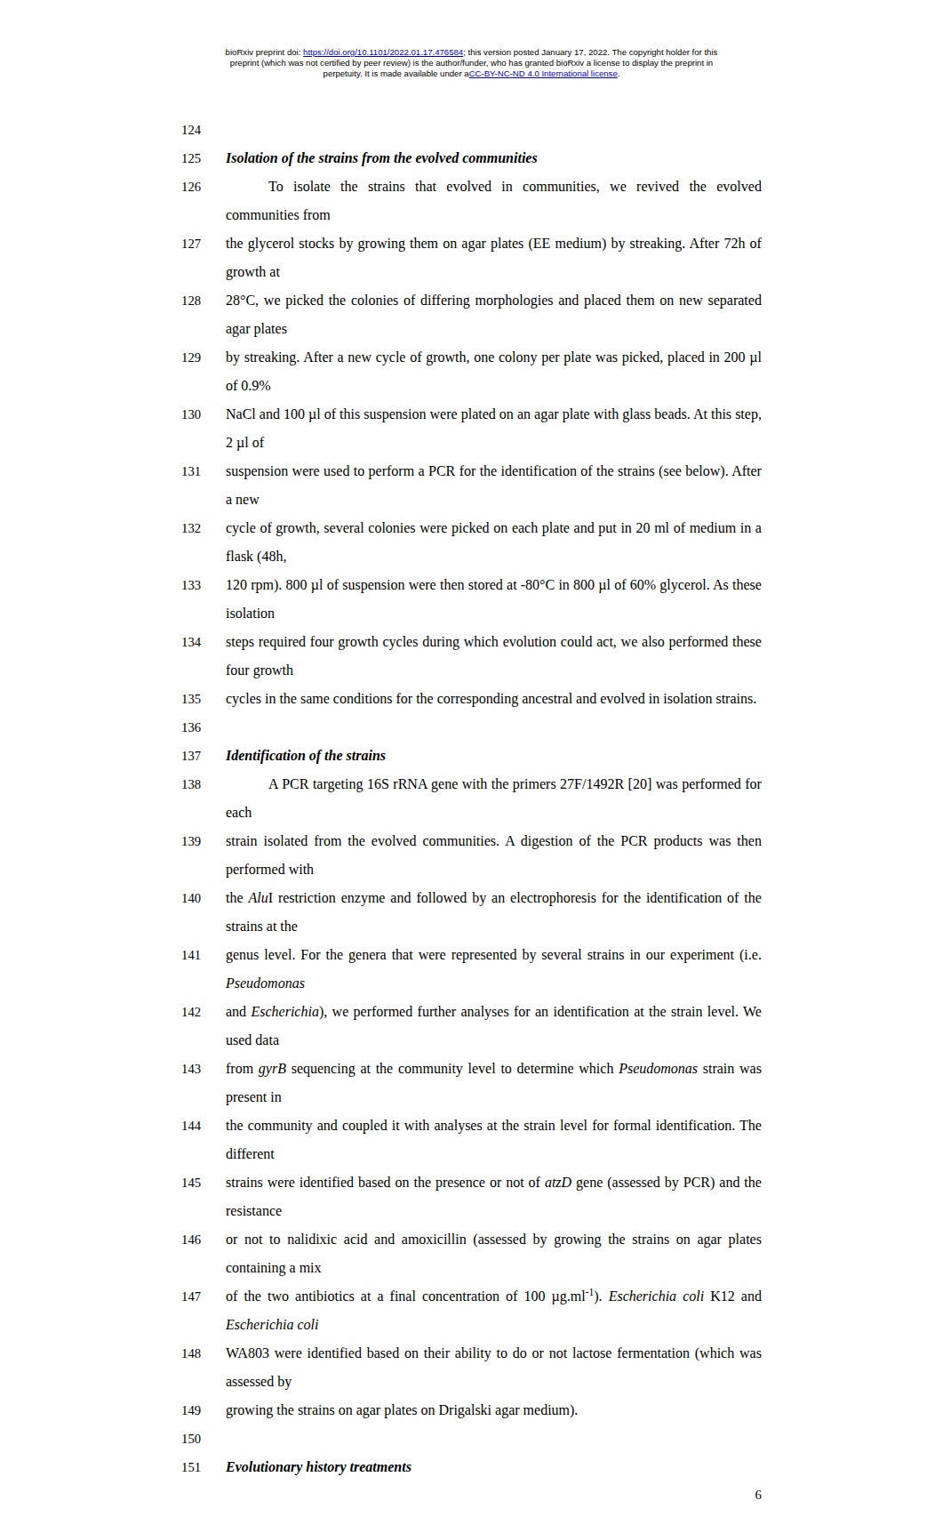bioRxiv preprint doi: https://doi.org/10.1101/2022.01.17.476584; this version posted January 17, 2022. The copyright holder for this
preprint (which was not certified by peer review) is the author/funder, who has granted bioRxiv a license to display the preprint in
perpetuity. It is made available under aCC-BY-NC-ND 4.0 International license.
124
125
Isolation of the strains from the evolved communities
126
To isolate the strains that evolved in communities, we revived the evolved communities from
127
the glycerol stocks by growing them on agar plates (EE medium) by streaking. After 72h of growth at
128
28°C, we picked the colonies of differing morphologies and placed them on new separated agar plates
129
by streaking. After a new cycle of growth, one colony per plate was picked, placed in 200 µl of 0.9%
130
NaCl and 100 µl of this suspension were plated on an agar plate with glass beads. At this step, 2 µl of
131
suspension were used to perform a PCR for the identification of the strains (see below). After a new
132
cycle of growth, several colonies were picked on each plate and put in 20 ml of medium in a flask (48h,
133
120 rpm). 800 µl of suspension were then stored at -80°C in 800 µl of 60% glycerol. As these isolation
134
steps required four growth cycles during which evolution could act, we also performed these four growth
135
cycles in the same conditions for the corresponding ancestral and evolved in isolation strains.
136
137
Identification of the strains
138
A PCR targeting 16S rRNA gene with the primers 27F/1492R [20] was performed for each
139
strain isolated from the evolved communities. A digestion of the PCR products was then performed with
140
the Alu I restriction enzyme and followed by an electrophoresis for the identification of the strains at the
141
genus level. For the genera that were represented by several strains in our experiment (i.e. Pseudomonas
142
and Escherichia), we performed further analyses for an identification at the strain level. We used data
143
from gyrB sequencing at the community level to determine which Pseudomonas strain was present in
144
the community and coupled it with analyses at the strain level for formal identification. The different
145
strains were identified based on the presence or not of atzD gene (assessed by PCR) and the resistance
146
or not to nalidixic acid and amoxicillin (assessed by growing the strains on agar plates containing a mix
147
of the two antibiotics at a final concentration of 100 µg.ml-1). Escherichia coli K12 and Escherichia coli
148
WA803 were identified based on their ability to do or not lactose fermentation (which was assessed by
149
growing the strains on agar plates on Drigalski agar medium).
150
151
Evolutionary history treatments
6